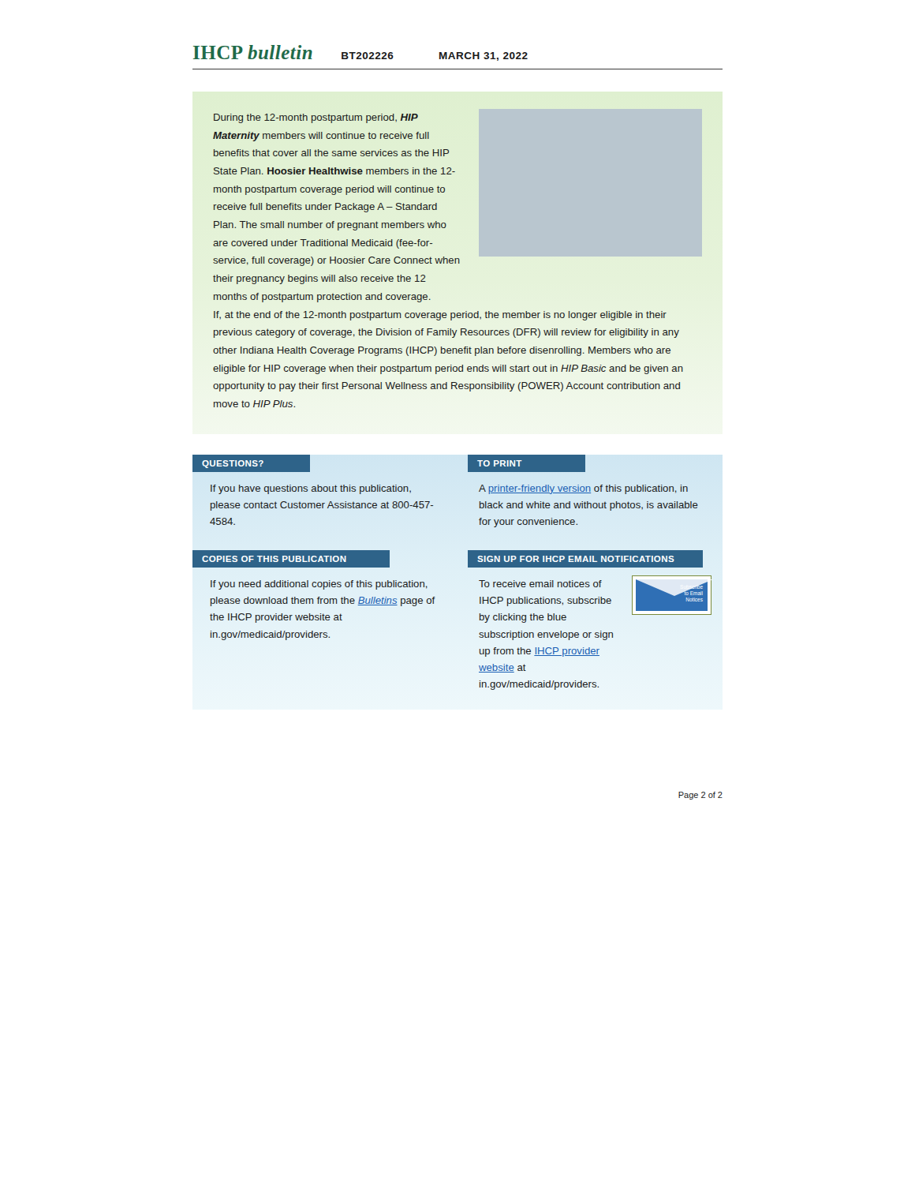IHCP bulletin
BT202226
MARCH 31, 2022
During the 12-month postpartum period, HIP Maternity members will continue to receive full benefits that cover all the same services as the HIP State Plan. Hoosier Healthwise members in the 12-month postpartum coverage period will continue to receive full benefits under Package A – Standard Plan. The small number of pregnant members who are covered under Traditional Medicaid (fee-for-service, full coverage) or Hoosier Care Connect when their pregnancy begins will also receive the 12 months of postpartum protection and coverage.
If, at the end of the 12-month postpartum coverage period, the member is no longer eligible in their previous category of coverage, the Division of Family Resources (DFR) will review for eligibility in any other Indiana Health Coverage Programs (IHCP) benefit plan before disenrolling. Members who are eligible for HIP coverage when their postpartum period ends will start out in HIP Basic and be given an opportunity to pay their first Personal Wellness and Responsibility (POWER) Account contribution and move to HIP Plus.
QUESTIONS?
If you have questions about this publication, please contact Customer Assistance at 800-457-4584.
TO PRINT
A printer-friendly version of this publication, in black and white and without photos, is available for your convenience.
COPIES OF THIS PUBLICATION
If you need additional copies of this publication, please download them from the Bulletins page of the IHCP provider website at in.gov/medicaid/providers.
SIGN UP FOR IHCP EMAIL NOTIFICATIONS
To receive email notices of IHCP publications, subscribe by clicking the blue subscription envelope or sign up from the IHCP provider website at in.gov/medicaid/providers.
Subscribe
to Email
Notices
Page 2 of 2